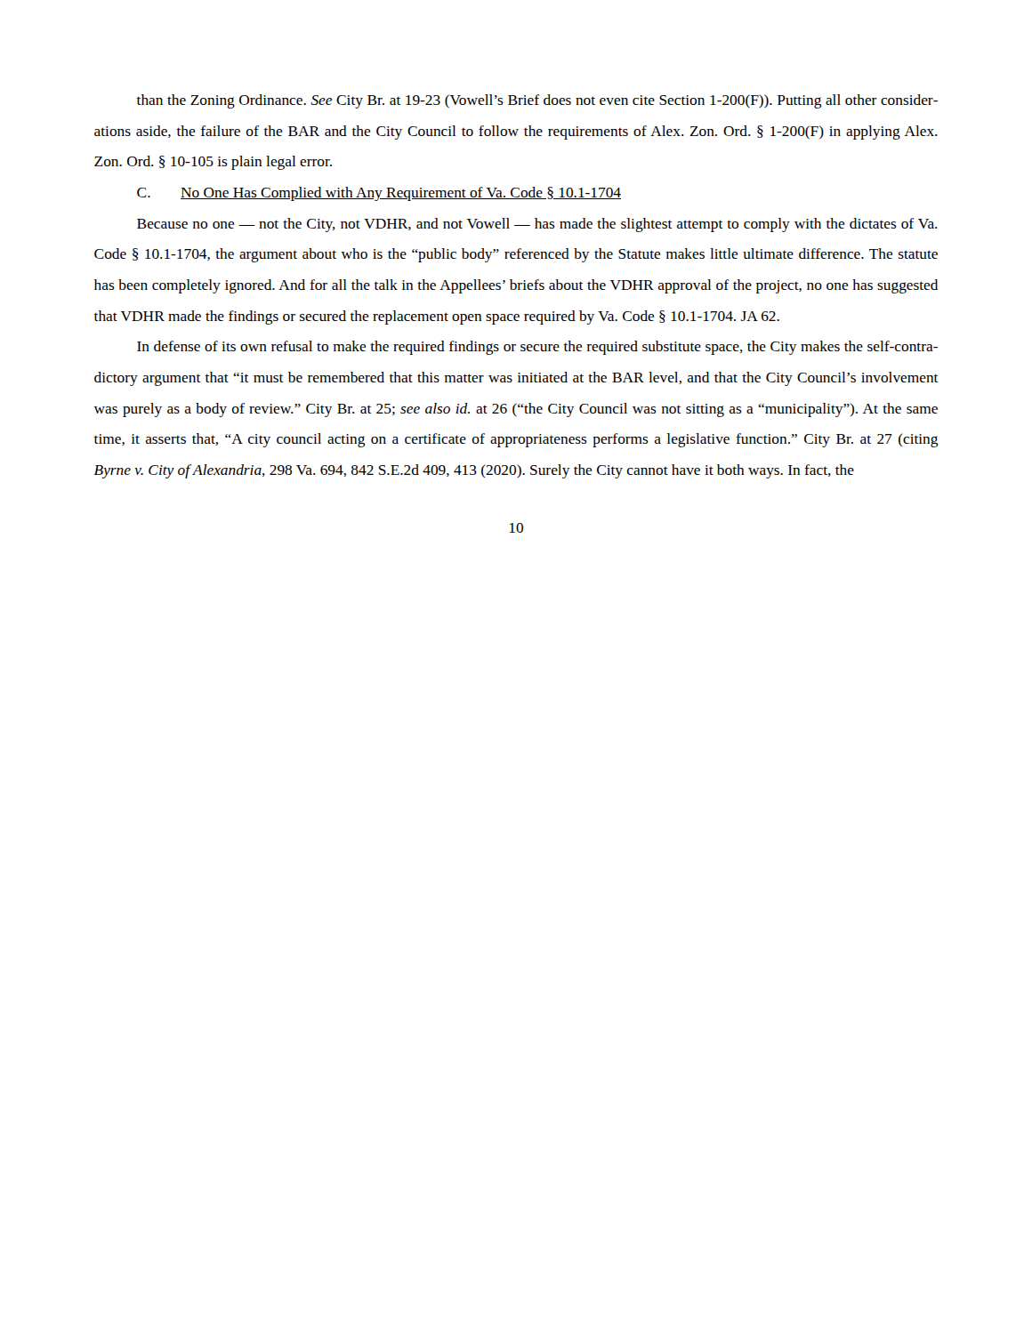than the Zoning Ordinance. See City Br. at 19-23 (Vowell’s Brief does not even cite Section 1-200(F)). Putting all other considerations aside, the failure of the BAR and the City Council to follow the requirements of Alex. Zon. Ord. § 1-200(F) in applying Alex. Zon. Ord. § 10-105 is plain legal error.
C. No One Has Complied with Any Requirement of Va. Code § 10.1-1704
Because no one — not the City, not VDHR, and not Vowell — has made the slightest attempt to comply with the dictates of Va. Code § 10.1-1704, the argument about who is the “public body” referenced by the Statute makes little ultimate difference. The statute has been completely ignored. And for all the talk in the Appellees’ briefs about the VDHR approval of the project, no one has suggested that VDHR made the findings or secured the replacement open space required by Va. Code § 10.1-1704. JA 62.
In defense of its own refusal to make the required findings or secure the required substitute space, the City makes the self-contradictory argument that “it must be remembered that this matter was initiated at the BAR level, and that the City Council’s involvement was purely as a body of review.” City Br. at 25; see also id. at 26 (“the City Council was not sitting as a “municipality”). At the same time, it asserts that, “A city council acting on a certificate of appropriateness performs a legislative function.” City Br. at 27 (citing Byrne v. City of Alexandria, 298 Va. 694, 842 S.E.2d 409, 413 (2020). Surely the City cannot have it both ways. In fact, the
10